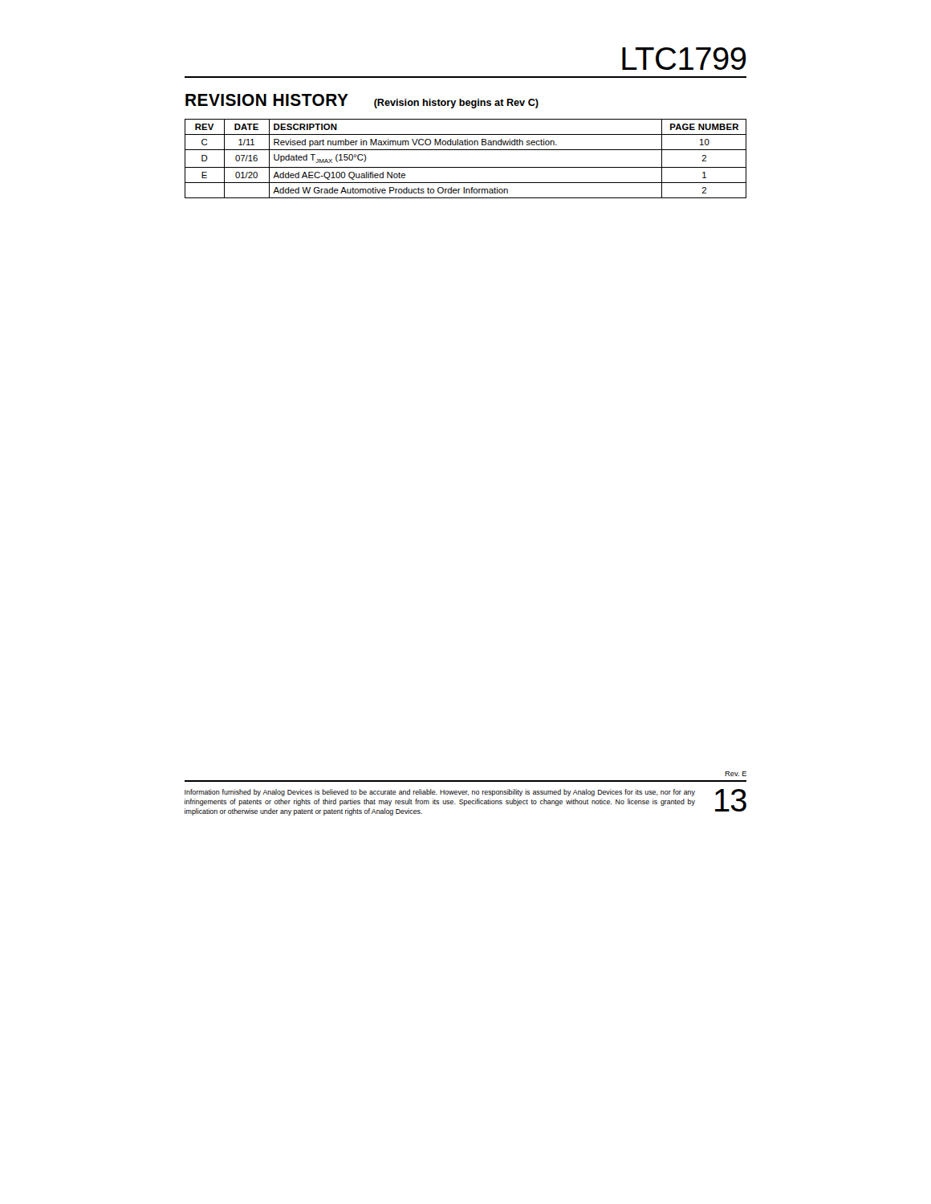LTC1799
REVISION HISTORY
(Revision history begins at Rev C)
| REV | DATE | DESCRIPTION | PAGE NUMBER |
| --- | --- | --- | --- |
| C | 1/11 | Revised part number in Maximum VCO Modulation Bandwidth section. | 10 |
| D | 07/16 | Updated T JMAX (150°C) | 2 |
| E | 01/20 | Added AEC-Q100 Qualified Note | 1 |
| | | Added W Grade Automotive Products to Order Information | 2 |
Rev. E
Information furnished by Analog Devices is believed to be accurate and reliable. However, no responsibility is assumed by Analog Devices for its use, nor for any infringements of patents or other rights of third parties that may result from its use. Specifications subject to change without notice. No license is granted by implication or otherwise under any patent or patent rights of Analog Devices.
13